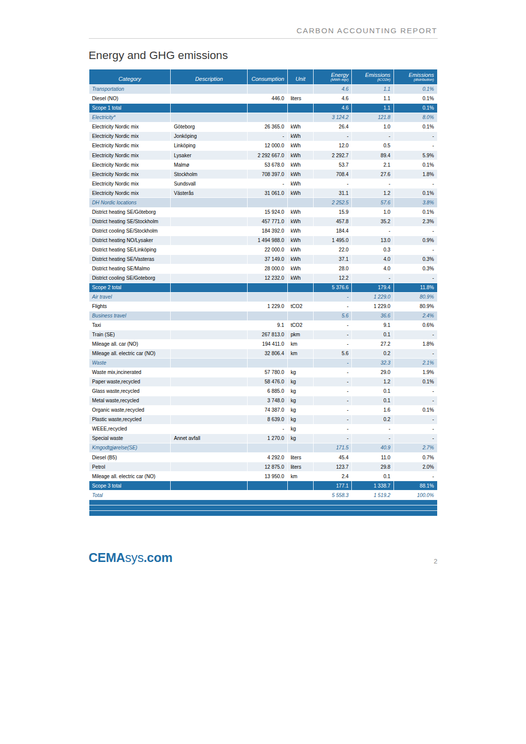CARBON ACCOUNTING REPORT
Energy and GHG emissions
| Category | Description | Consumption | Unit | Energy (MWh eqv) | Emissions (tCO2e) | Emissions (distribution) |
| --- | --- | --- | --- | --- | --- | --- |
| Transportation | | | | 4.6 | 1.1 | 0.1% |
| Diesel (NO) | | 446.0 | liters | 4.6 | 1.1 | 0.1% |
| Scope 1 total | | | | 4.6 | 1.1 | 0.1% |
| Electricity* | | | | 3 124.2 | 121.8 | 8.0% |
| Electricity Nordic mix | Göteborg | 26 365.0 | kWh | 26.4 | 1.0 | 0.1% |
| Electricity Nordic mix | Jonköping | - | kWh | - | - | - |
| Electricity Nordic mix | Linköping | 12 000.0 | kWh | 12.0 | 0.5 | - |
| Electricity Nordic mix | Lysaker | 2 292 667.0 | kWh | 2 292.7 | 89.4 | 5.9% |
| Electricity Nordic mix | Malmø | 53 678.0 | kWh | 53.7 | 2.1 | 0.1% |
| Electricity Nordic mix | Stockholm | 708 397.0 | kWh | 708.4 | 27.6 | 1.8% |
| Electricity Nordic mix | Sundsvall | - | kWh | - | - | - |
| Electricity Nordic mix | Västerås | 31 061.0 | kWh | 31.1 | 1.2 | 0.1% |
| DH Nordic locations | | | | 2 252.5 | 57.6 | 3.8% |
| District heating SE/Göteborg | | 15 924.0 | kWh | 15.9 | 1.0 | 0.1% |
| District heating SE/Stockholm | | 457 771.0 | kWh | 457.8 | 35.2 | 2.3% |
| District cooling SE/Stockholm | | 184 392.0 | kWh | 184.4 | - | - |
| District heating NO/Lysaker | | 1 494 988.0 | kWh | 1 495.0 | 13.0 | 0.9% |
| District heating SE/Linköping | | 22 000.0 | kWh | 22.0 | 0.3 | - |
| District heating SE/Vasteras | | 37 149.0 | kWh | 37.1 | 4.0 | 0.3% |
| District heating SE/Malmo | | 28 000.0 | kWh | 28.0 | 4.0 | 0.3% |
| District cooling SE/Goteborg | | 12 232.0 | kWh | 12.2 | - | - |
| Scope 2 total | | | | 5 376.6 | 179.4 | 11.8% |
| Air travel | | | | - | 1 229.0 | 80.9% |
| Flights | | 1 229.0 | tCO2 | - | 1 229.0 | 80.9% |
| Business travel | | | | 5.6 | 36.6 | 2.4% |
| Taxi | | 9.1 | tCO2 | - | 9.1 | 0.6% |
| Train (SE) | | 267 813.0 | pkm | - | 0.1 | - |
| Mileage all. car (NO) | | 194 411.0 | km | - | 27.2 | 1.8% |
| Mileage all. electric car (NO) | | 32 806.4 | km | 5.6 | 0.2 | - |
| Waste | | | | - | 32.3 | 2.1% |
| Waste mix,incinerated | | 57 780.0 | kg | - | 29.0 | 1.9% |
| Paper waste,recycled | | 58 476.0 | kg | - | 1.2 | 0.1% |
| Glass waste,recycled | | 6 885.0 | kg | - | 0.1 | - |
| Metal waste,recycled | | 3 748.0 | kg | - | 0.1 | - |
| Organic waste,recycled | | 74 387.0 | kg | - | 1.6 | 0.1% |
| Plastic waste,recycled | | 8 639.0 | kg | - | 0.2 | - |
| WEEE,recycled | | - | kg | - | - | - |
| Special waste | Annet avfall | 1 270.0 | kg | - | - | - |
| Kmgodtgjørelse(SE) | | | | 171.5 | 40.9 | 2.7% |
| Diesel (B5) | | 4 292.0 | liters | 45.4 | 11.0 | 0.7% |
| Petrol | | 12 875.0 | liters | 123.7 | 29.8 | 2.0% |
| Mileage all. electric car (NO) | | 13 950.0 | km | 2.4 | 0.1 | - |
| Scope 3 total | | | | 177.1 | 1 338.7 | 88.1% |
| Total | | | | 5 558.3 | 1 519.2 | 100.0% |
CEMAsys.com
2